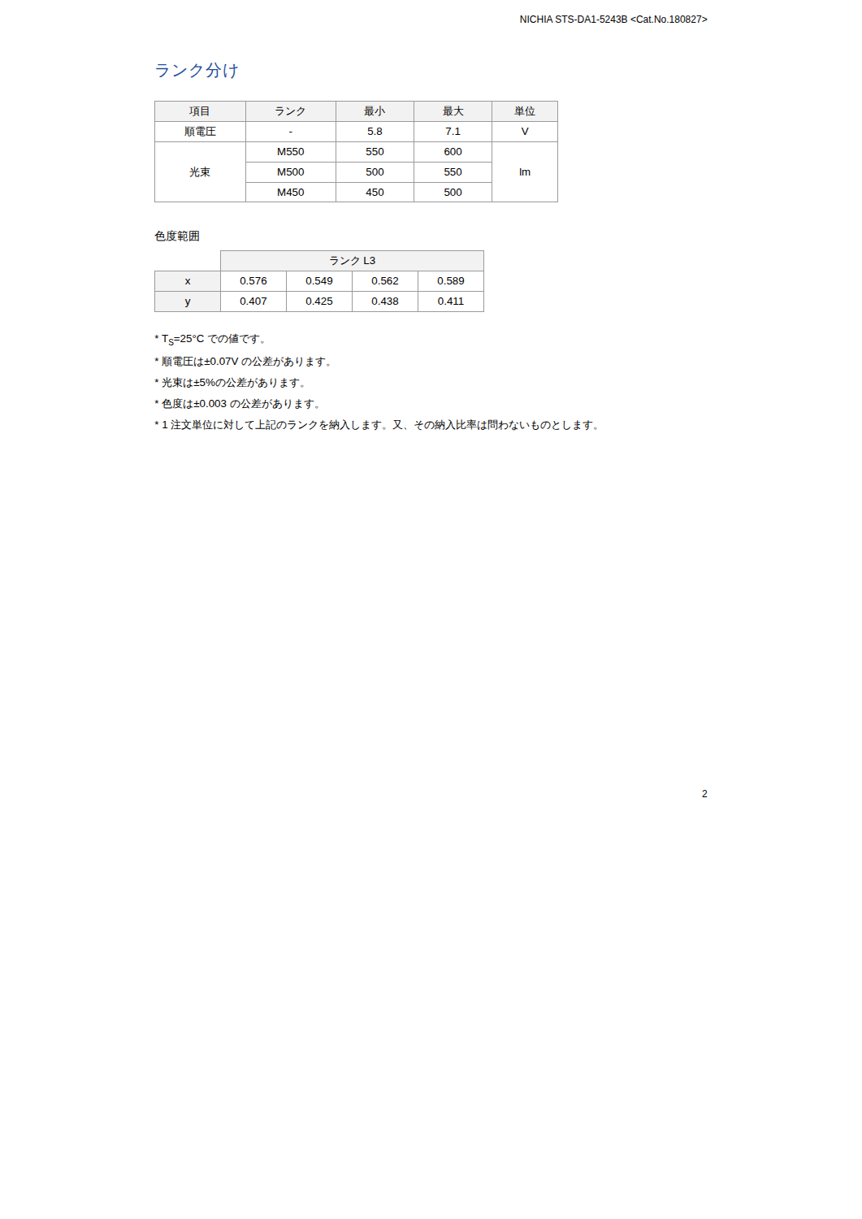NICHIA STS-DA1-5243B <Cat.No.180827>
ランク分け
| 項目 | ランク | 最小 | 最大 | 単位 |
| --- | --- | --- | --- | --- |
| 順電圧 | - | 5.8 | 7.1 | V |
| 光束 | M550 | 550 | 600 | lm |
| M500 | 500 | 550 |
| M450 | 450 | 500 |
色度範囲
| | ランク L3 |
| --- | --- |
| x | 0.576 | 0.549 | 0.562 | 0.589 |
| y | 0.407 | 0.425 | 0.438 | 0.411 |
* TS=25°C での値です。
* 順電圧は±0.07V の公差があります。
* 光束は±5%の公差があります。
* 色度は±0.003 の公差があります。
* 1 注文単位に対して上記のランクを納入します。又、その納入比率は問わないものとします。
2